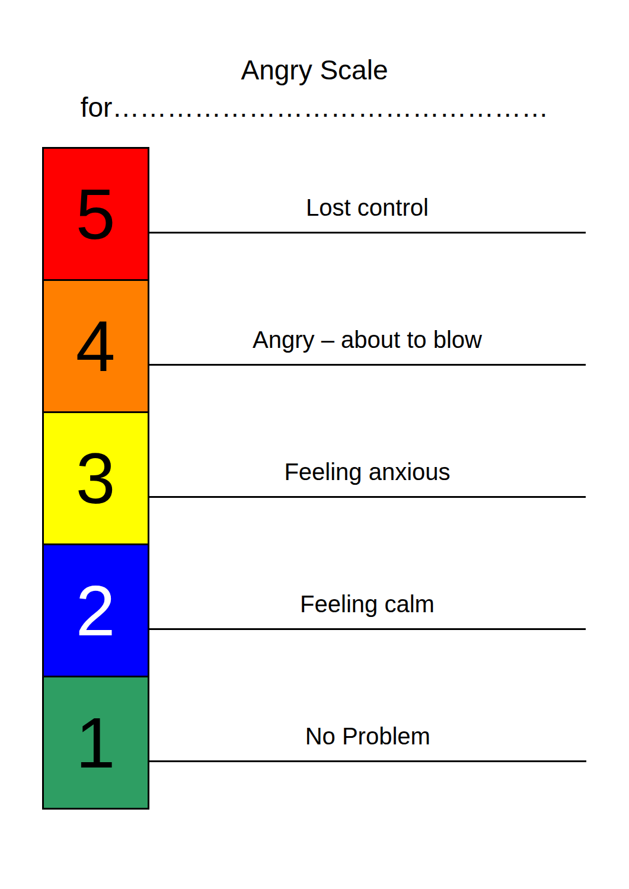Angry Scale
for…………………………………………
| 5 | Lost control |
| 4 | Angry – about to blow |
| 3 | Feeling anxious |
| 2 | Feeling calm |
| 1 | No Problem |